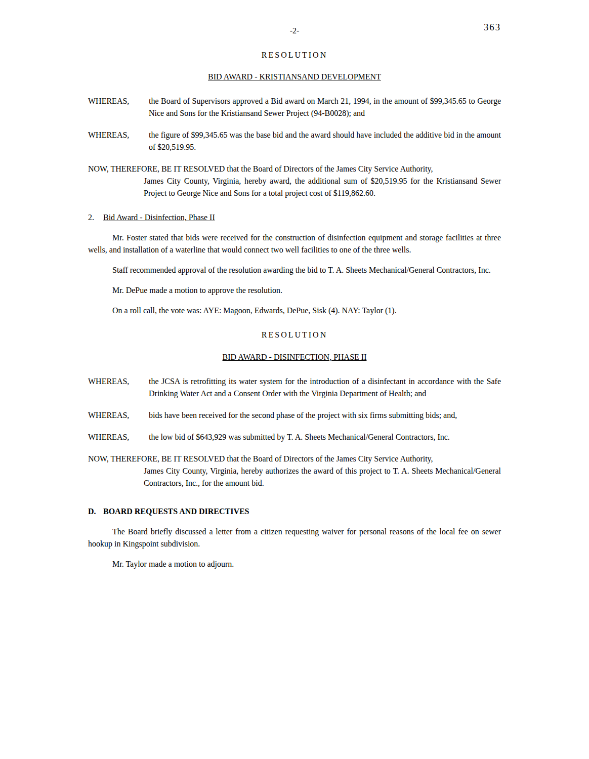363
-2-
RESOLUTION
BID AWARD - KRISTIANSAND DEVELOPMENT
WHEREAS,
the Board of Supervisors approved a Bid award on March 21, 1994, in the amount of $99,345.65 to George Nice and Sons for the Kristiansand Sewer Project (94-B0028); and
WHEREAS,
the figure of $99,345.65 was the base bid and the award should have included the additive bid in the amount of $20,519.95.
NOW, THEREFORE, BE IT RESOLVED that the Board of Directors of the James City Service Authority, James City County, Virginia, hereby award, the additional sum of $20,519.95 for the Kristiansand Sewer Project to George Nice and Sons for a total project cost of $119,862.60.
2. Bid Award - Disinfection, Phase II
Mr. Foster stated that bids were received for the construction of disinfection equipment and storage facilities at three wells, and installation of a waterline that would connect two well facilities to one of the three wells.
Staff recommended approval of the resolution awarding the bid to T. A. Sheets Mechanical/General Contractors, Inc.
Mr. DePue made a motion to approve the resolution.
On a roll call, the vote was: AYE: Magoon, Edwards, DePue, Sisk (4). NAY: Taylor (1).
RESOLUTION
BID AWARD - DISINFECTION, PHASE II
WHEREAS,
the JCSA is retrofitting its water system for the introduction of a disinfectant in accordance with the Safe Drinking Water Act and a Consent Order with the Virginia Department of Health; and
WHEREAS,
bids have been received for the second phase of the project with six firms submitting bids; and,
WHEREAS,
the low bid of $643,929 was submitted by T. A. Sheets Mechanical/General Contractors, Inc.
NOW, THEREFORE, BE IT RESOLVED that the Board of Directors of the James City Service Authority, James City County, Virginia, hereby authorizes the award of this project to T. A. Sheets Mechanical/General Contractors, Inc., for the amount bid.
D. BOARD REQUESTS AND DIRECTIVES
The Board briefly discussed a letter from a citizen requesting waiver for personal reasons of the local fee on sewer hookup in Kingspoint subdivision.
Mr. Taylor made a motion to adjourn.